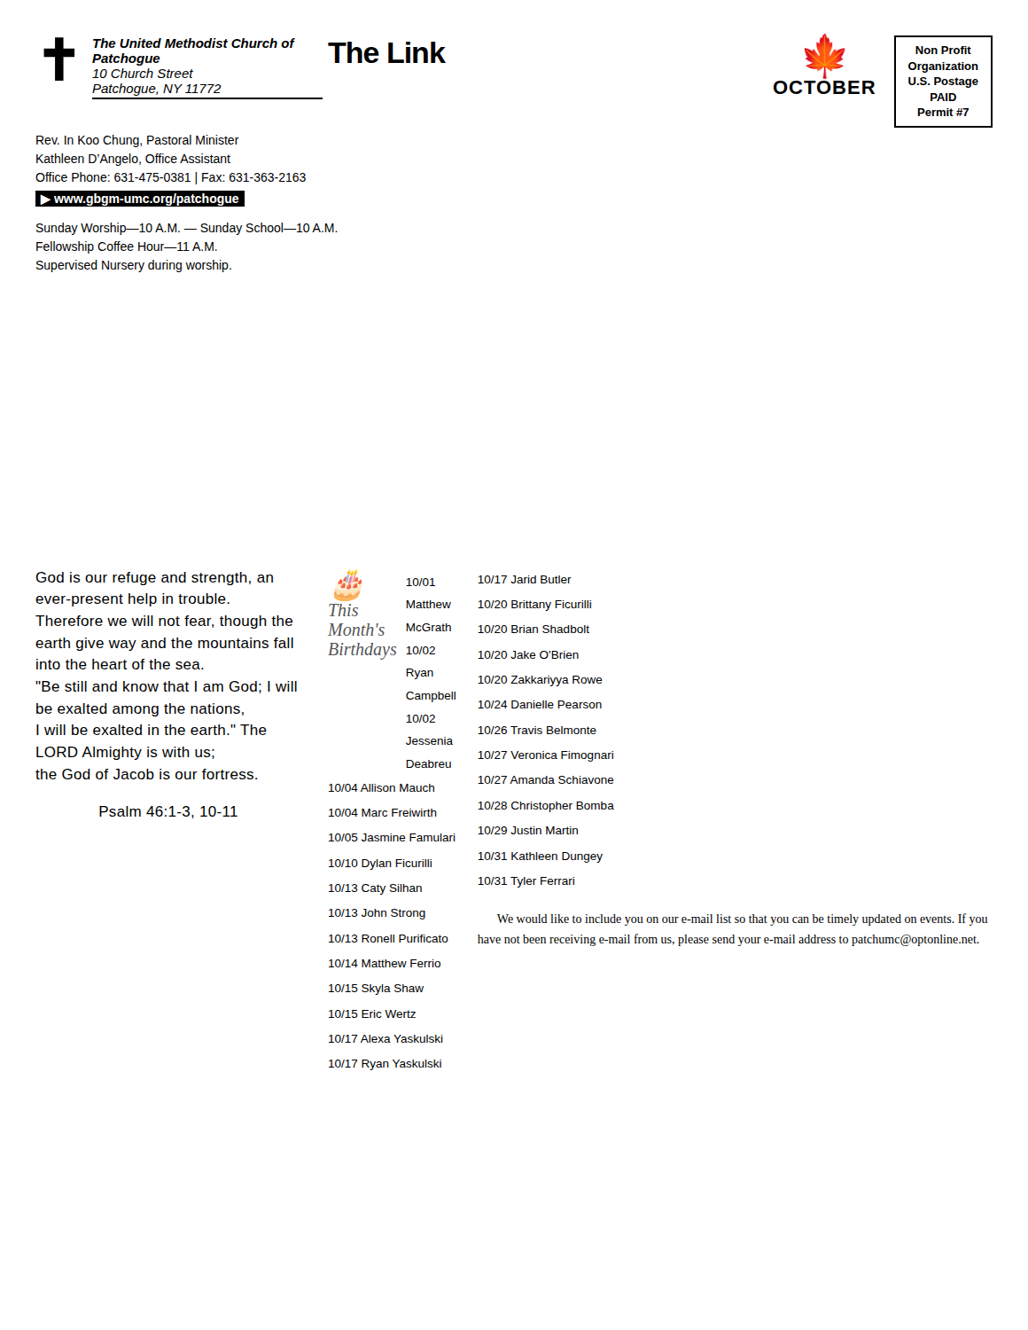✝
The United Methodist Church of Patchogue
10 Church Street
Patchogue, NY 11772
The Link
🍁
OCTOBER
Non Profit
Organization
U.S. Postage
PAID
Permit #7
Rev. In Koo Chung, Pastoral Minister
Kathleen D’Angelo, Office Assistant
Office Phone: 631-475-0381 | Fax: 631-363-2163
www.gbgm-umc.org/patchogue
Sunday Worship—10 A.M. — Sunday School—10 A.M.
Fellowship Coffee Hour—11 A.M.
Supervised Nursery during worship.
God is our refuge and strength, an ever-present help in trouble.
Therefore we will not fear, though the earth give way and the mountains fall into the heart of the sea.
"Be still and know that I am God; I will be exalted among the nations,
I will be exalted in the earth." The LORD Almighty is with us;
the God of Jacob is our fortress. Psalm 46:1-3, 10-11
🎂 This
Month's
Birthdays
10/01 Matthew McGrath
10/02 Ryan Campbell
10/02 Jessenia Deabreu
10/04 Allison Mauch
10/04 Marc Freiwirth
10/05 Jasmine Famulari
10/10 Dylan Ficurilli
10/13 Caty Silhan
10/13 John Strong
10/13 Ronell Purificato
10/14 Matthew Ferrio
10/15 Skyla Shaw
10/15 Eric Wertz
10/17 Alexa Yaskulski
10/17 Ryan Yaskulski
10/17 Jarid Butler
10/20 Brittany Ficurilli
10/20 Brian Shadbolt
10/20 Jake O'Brien
10/20 Zakkariyya Rowe
10/24 Danielle Pearson
10/26 Travis Belmonte
10/27 Veronica Fimognari
10/27 Amanda Schiavone
10/28 Christopher Bomba
10/29 Justin Martin
10/31 Kathleen Dungey
10/31 Tyler Ferrari
We would like to include you on our e-mail list so that you can be timely updated on events. If you have not been receiving e-mail from us, please send your e-mail address to patchumc@optonline.net.